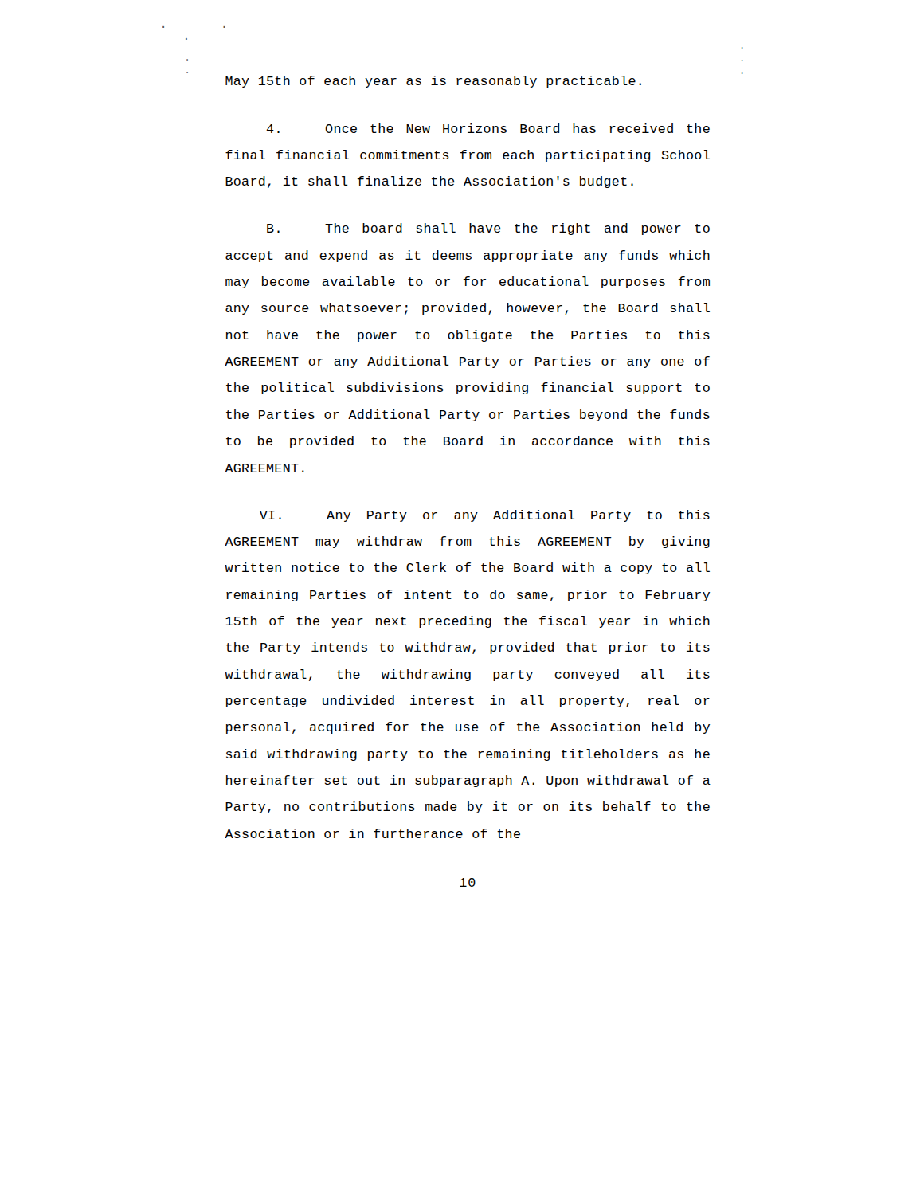· · ·
·
·
·
·
·
May 15th of each year as is reasonably practicable.
4. Once the New Horizons Board has received the final financial commitments from each participating School Board, it shall finalize the Association's budget.
B. The board shall have the right and power to accept and expend as it deems appropriate any funds which may become available to or for educational purposes from any source whatsoever; provided, however, the Board shall not have the power to obligate the Parties to this AGREEMENT or any Additional Party or Parties or any one of the political subdivisions providing financial support to the Parties or Additional Party or Parties beyond the funds to be provided to the Board in accordance with this AGREEMENT.
VI. Any Party or any Additional Party to this AGREEMENT may withdraw from this AGREEMENT by giving written notice to the Clerk of the Board with a copy to all remaining Parties of intent to do same, prior to February 15th of the year next preceding the fiscal year in which the Party intends to withdraw, provided that prior to its withdrawal, the withdrawing party conveyed all its percentage undivided interest in all property, real or personal, acquired for the use of the Association held by said withdrawing party to the remaining titleholders as he hereinafter set out in subparagraph A. Upon withdrawal of a Party, no contributions made by it or on its behalf to the Association or in furtherance of the
10